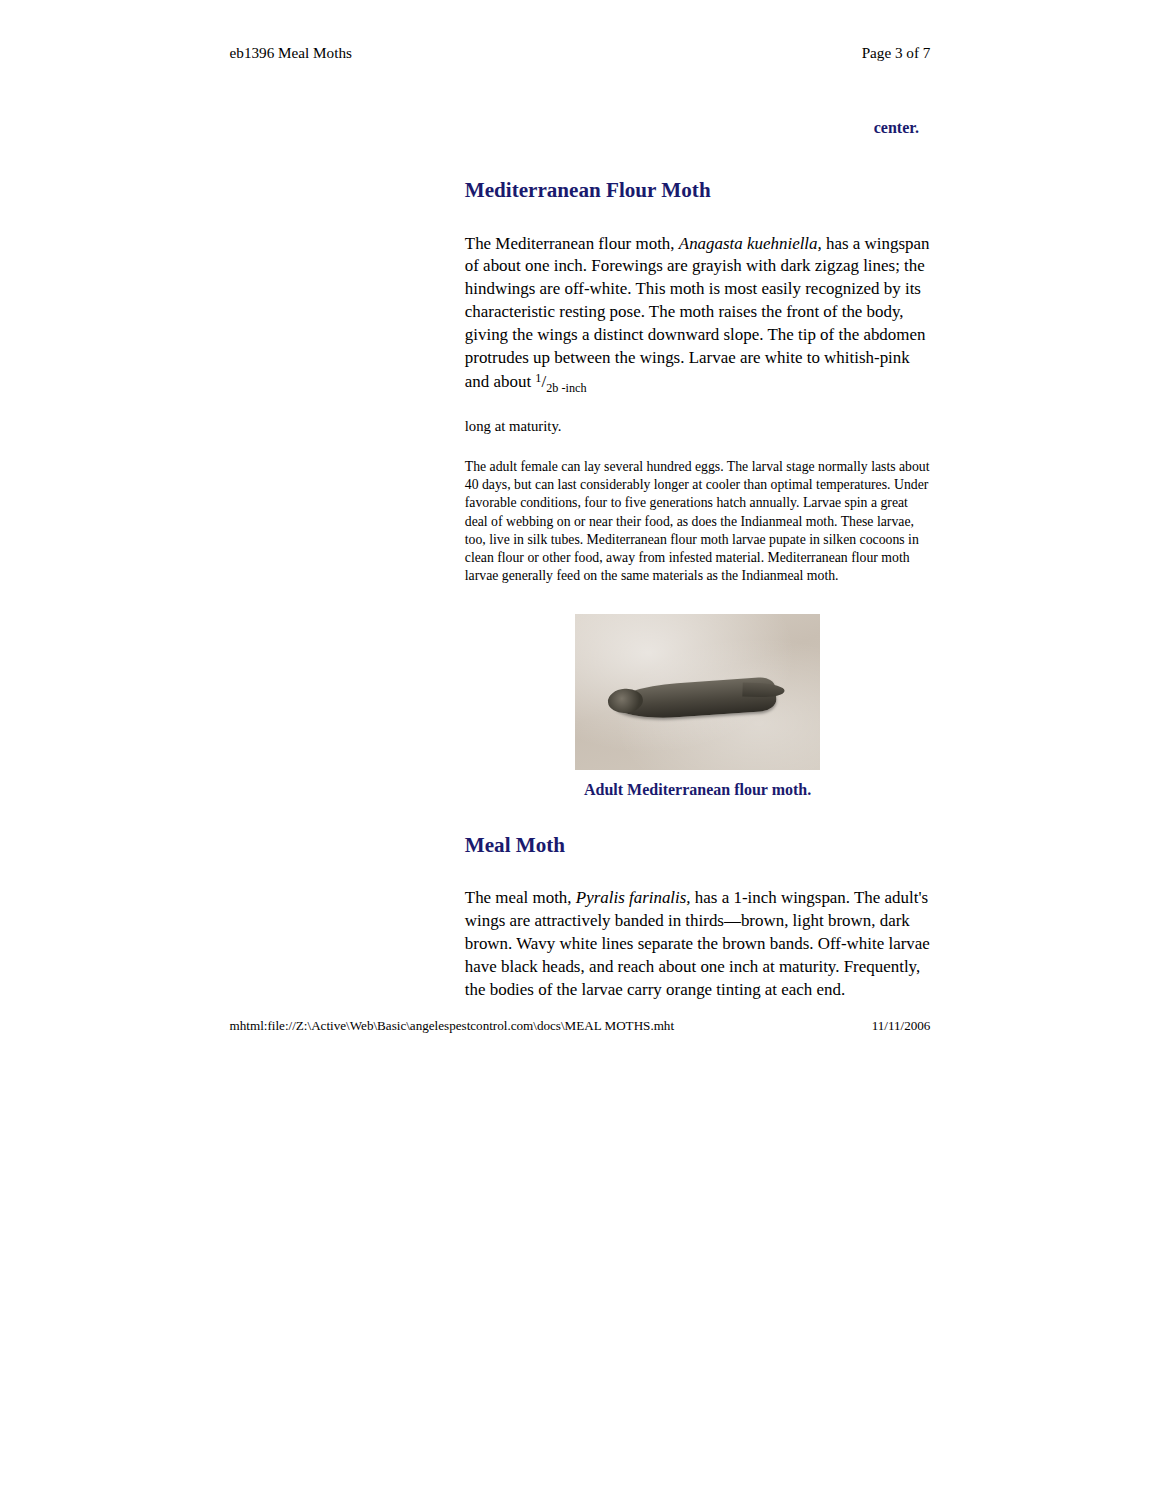eb1396 Meal Moths
Page 3 of 7
center.
Mediterranean Flour Moth
The Mediterranean flour moth, Anagasta kuehniella, has a wingspan of about one inch. Forewings are grayish with dark zigzag lines; the hindwings are off-white. This moth is most easily recognized by its characteristic resting pose. The moth raises the front of the body, giving the wings a distinct downward slope. The tip of the abdomen protrudes up between the wings. Larvae are white to whitish-pink and about 1/2b -inch
long at maturity.
The adult female can lay several hundred eggs. The larval stage normally lasts about 40 days, but can last considerably longer at cooler than optimal temperatures. Under favorable conditions, four to five generations hatch annually. Larvae spin a great deal of webbing on or near their food, as does the Indianmeal moth. These larvae, too, live in silk tubes. Mediterranean flour moth larvae pupate in silken cocoons in clean flour or other food, away from infested material. Mediterranean flour moth larvae generally feed on the same materials as the Indianmeal moth.
Adult Mediterranean flour moth.
Meal Moth
The meal moth, Pyralis farinalis, has a 1-inch wingspan. The adult's wings are attractively banded in thirds—brown, light brown, dark brown. Wavy white lines separate the brown bands. Off-white larvae have black heads, and reach about one inch at maturity. Frequently, the bodies of the larvae carry orange tinting at each end.
mhtml:file://Z:\Active\Web\Basic\angelespestcontrol.com\docs\MEAL MOTHS.mht
11/11/2006